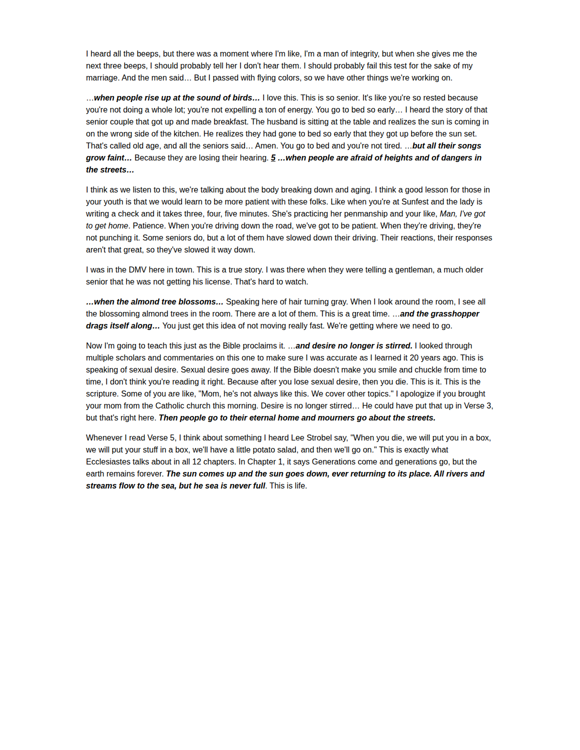I heard all the beeps, but there was a moment where I'm like, I'm a man of integrity, but when she gives me the next three beeps, I should probably tell her I don't hear them. I should probably fail this test for the sake of my marriage. And the men said… But I passed with flying colors, so we have other things we're working on.
…when people rise up at the sound of birds… I love this. This is so senior. It's like you're so rested because you're not doing a whole lot; you're not expelling a ton of energy. You go to bed so early… I heard the story of that senior couple that got up and made breakfast. The husband is sitting at the table and realizes the sun is coming in on the wrong side of the kitchen. He realizes they had gone to bed so early that they got up before the sun set. That's called old age, and all the seniors said… Amen. You go to bed and you're not tired. …but all their songs grow faint… Because they are losing their hearing. 5 …when people are afraid of heights and of dangers in the streets…
I think as we listen to this, we're talking about the body breaking down and aging. I think a good lesson for those in your youth is that we would learn to be more patient with these folks. Like when you're at Sunfest and the lady is writing a check and it takes three, four, five minutes. She's practicing her penmanship and your like, Man, I've got to get home. Patience. When you're driving down the road, we've got to be patient. When they're driving, they're not punching it. Some seniors do, but a lot of them have slowed down their driving. Their reactions, their responses aren't that great, so they've slowed it way down.
I was in the DMV here in town. This is a true story. I was there when they were telling a gentleman, a much older senior that he was not getting his license. That's hard to watch.
…when the almond tree blossoms… Speaking here of hair turning gray. When I look around the room, I see all the blossoming almond trees in the room. There are a lot of them. This is a great time. …and the grasshopper drags itself along… You just get this idea of not moving really fast. We're getting where we need to go.
Now I'm going to teach this just as the Bible proclaims it. …and desire no longer is stirred. I looked through multiple scholars and commentaries on this one to make sure I was accurate as I learned it 20 years ago. This is speaking of sexual desire. Sexual desire goes away. If the Bible doesn't make you smile and chuckle from time to time, I don't think you're reading it right. Because after you lose sexual desire, then you die. This is it. This is the scripture. Some of you are like, "Mom, he's not always like this. We cover other topics." I apologize if you brought your mom from the Catholic church this morning. Desire is no longer stirred… He could have put that up in Verse 3, but that's right here. Then people go to their eternal home and mourners go about the streets.
Whenever I read Verse 5, I think about something I heard Lee Strobel say, "When you die, we will put you in a box, we will put your stuff in a box, we'll have a little potato salad, and then we'll go on." This is exactly what Ecclesiastes talks about in all 12 chapters. In Chapter 1, it says Generations come and generations go, but the earth remains forever. The sun comes up and the sun goes down, ever returning to its place. All rivers and streams flow to the sea, but he sea is never full. This is life.